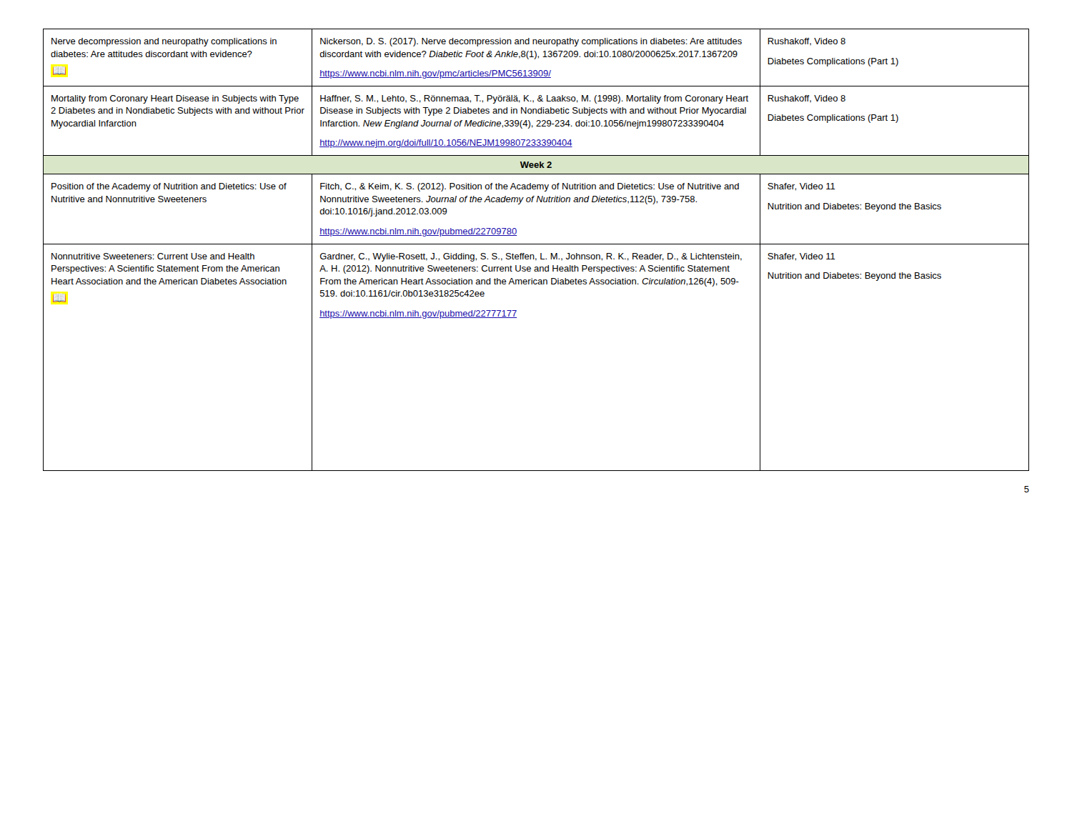| Nerve decompression and neuropathy complications in diabetes: Are attitudes discordant with evidence? 📖 | Nickerson, D. S. (2017). Nerve decompression and neuropathy complications in diabetes: Are attitudes discordant with evidence? Diabetic Foot & Ankle ,8(1), 1367209. doi:10.1080/2000625x.2017.1367209 https://www.ncbi.nlm.nih.gov/pmc/articles/PMC5613909/ | Rushakoff, Video 8 Diabetes Complications (Part 1) |
| Mortality from Coronary Heart Disease in Subjects with Type 2 Diabetes and in Nondiabetic Subjects with and without Prior Myocardial Infarction | Haffner, S. M., Lehto, S., Rönnemaa, T., Pyörälä, K., & Laakso, M. (1998). Mortality from Coronary Heart Disease in Subjects with Type 2 Diabetes and in Nondiabetic Subjects with and without Prior Myocardial Infarction. New England Journal of Medicine ,339(4), 229-234. doi:10.1056/nejm199807233390404 http://www.nejm.org/doi/full/10.1056/NEJM199807233390404 | Rushakoff, Video 8 Diabetes Complications (Part 1) |
| Week 2 |
| Position of the Academy of Nutrition and Dietetics: Use of Nutritive and Nonnutritive Sweeteners | Fitch, C., & Keim, K. S. (2012). Position of the Academy of Nutrition and Dietetics: Use of Nutritive and Nonnutritive Sweeteners. Journal of the Academy of Nutrition and Dietetics ,112(5), 739-758. doi:10.1016/j.jand.2012.03.009 https://www.ncbi.nlm.nih.gov/pubmed/22709780 | Shafer, Video 11 Nutrition and Diabetes: Beyond the Basics |
| Nonnutritive Sweeteners: Current Use and Health Perspectives: A Scientific Statement From the American Heart Association and the American Diabetes Association 📖 | Gardner, C., Wylie-Rosett, J., Gidding, S. S., Steffen, L. M., Johnson, R. K., Reader, D., & Lichtenstein, A. H. (2012). Nonnutritive Sweeteners: Current Use and Health Perspectives: A Scientific Statement From the American Heart Association and the American Diabetes Association. Circulation ,126(4), 509-519. doi:10.1161/cir.0b013e31825c42ee https://www.ncbi.nlm.nih.gov/pubmed/22777177 | Shafer, Video 11 Nutrition and Diabetes: Beyond the Basics |
5